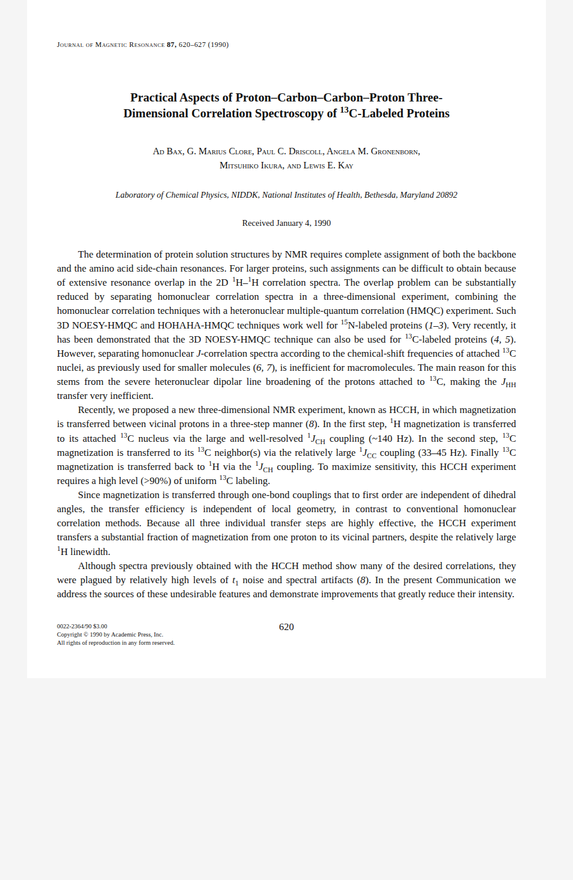Journal of Magnetic Resonance 87, 620–627 (1990)
Practical Aspects of Proton–Carbon–Carbon–Proton Three-
Dimensional Correlation Spectroscopy of 13C-Labeled Proteins
Ad Bax, G. Marius Clore, Paul C. Driscoll, Angela M. Gronenborn,
Mitsuhiko Ikura, and Lewis E. Kay
Laboratory of Chemical Physics, NIDDK, National Institutes of Health, Bethesda, Maryland 20892
Received January 4, 1990
The determination of protein solution structures by NMR requires complete assignment of both the backbone and the amino acid side-chain resonances. For larger proteins, such assignments can be difficult to obtain because of extensive resonance overlap in the 2D 1H–1H correlation spectra. The overlap problem can be substantially reduced by separating homonuclear correlation spectra in a three-dimensional experiment, combining the homonuclear correlation techniques with a heteronuclear multiple-quantum correlation (HMQC) experiment. Such 3D NOESY-HMQC and HOHAHA-HMQC techniques work well for 15N-labeled proteins (1–3). Very recently, it has been demonstrated that the 3D NOESY-HMQC technique can also be used for 13C-labeled proteins (4, 5). However, separating homonuclear J-correlation spectra according to the chemical-shift frequencies of attached 13C nuclei, as previously used for smaller molecules (6, 7), is inefficient for macromolecules. The main reason for this stems from the severe heteronuclear dipolar line broadening of the protons attached to 13C, making the JHH transfer very inefficient.
Recently, we proposed a new three-dimensional NMR experiment, known as HCCH, in which magnetization is transferred between vicinal protons in a three-step manner (8). In the first step, 1H magnetization is transferred to its attached 13C nucleus via the large and well-resolved 1JCH coupling (~140 Hz). In the second step, 13C magnetization is transferred to its 13C neighbor(s) via the relatively large 1JCC coupling (33–45 Hz). Finally 13C magnetization is transferred back to 1H via the 1JCH coupling. To maximize sensitivity, this HCCH experiment requires a high level (>90%) of uniform 13C labeling.
Since magnetization is transferred through one-bond couplings that to first order are independent of dihedral angles, the transfer efficiency is independent of local geometry, in contrast to conventional homonuclear correlation methods. Because all three individual transfer steps are highly effective, the HCCH experiment transfers a substantial fraction of magnetization from one proton to its vicinal partners, despite the relatively large 1H linewidth.
Although spectra previously obtained with the HCCH method show many of the desired correlations, they were plagued by relatively high levels of t1 noise and spectral artifacts (8). In the present Communication we address the sources of these undesirable features and demonstrate improvements that greatly reduce their intensity.
620
0022-2364/90 $3.00
Copyright © 1990 by Academic Press, Inc.
All rights of reproduction in any form reserved.